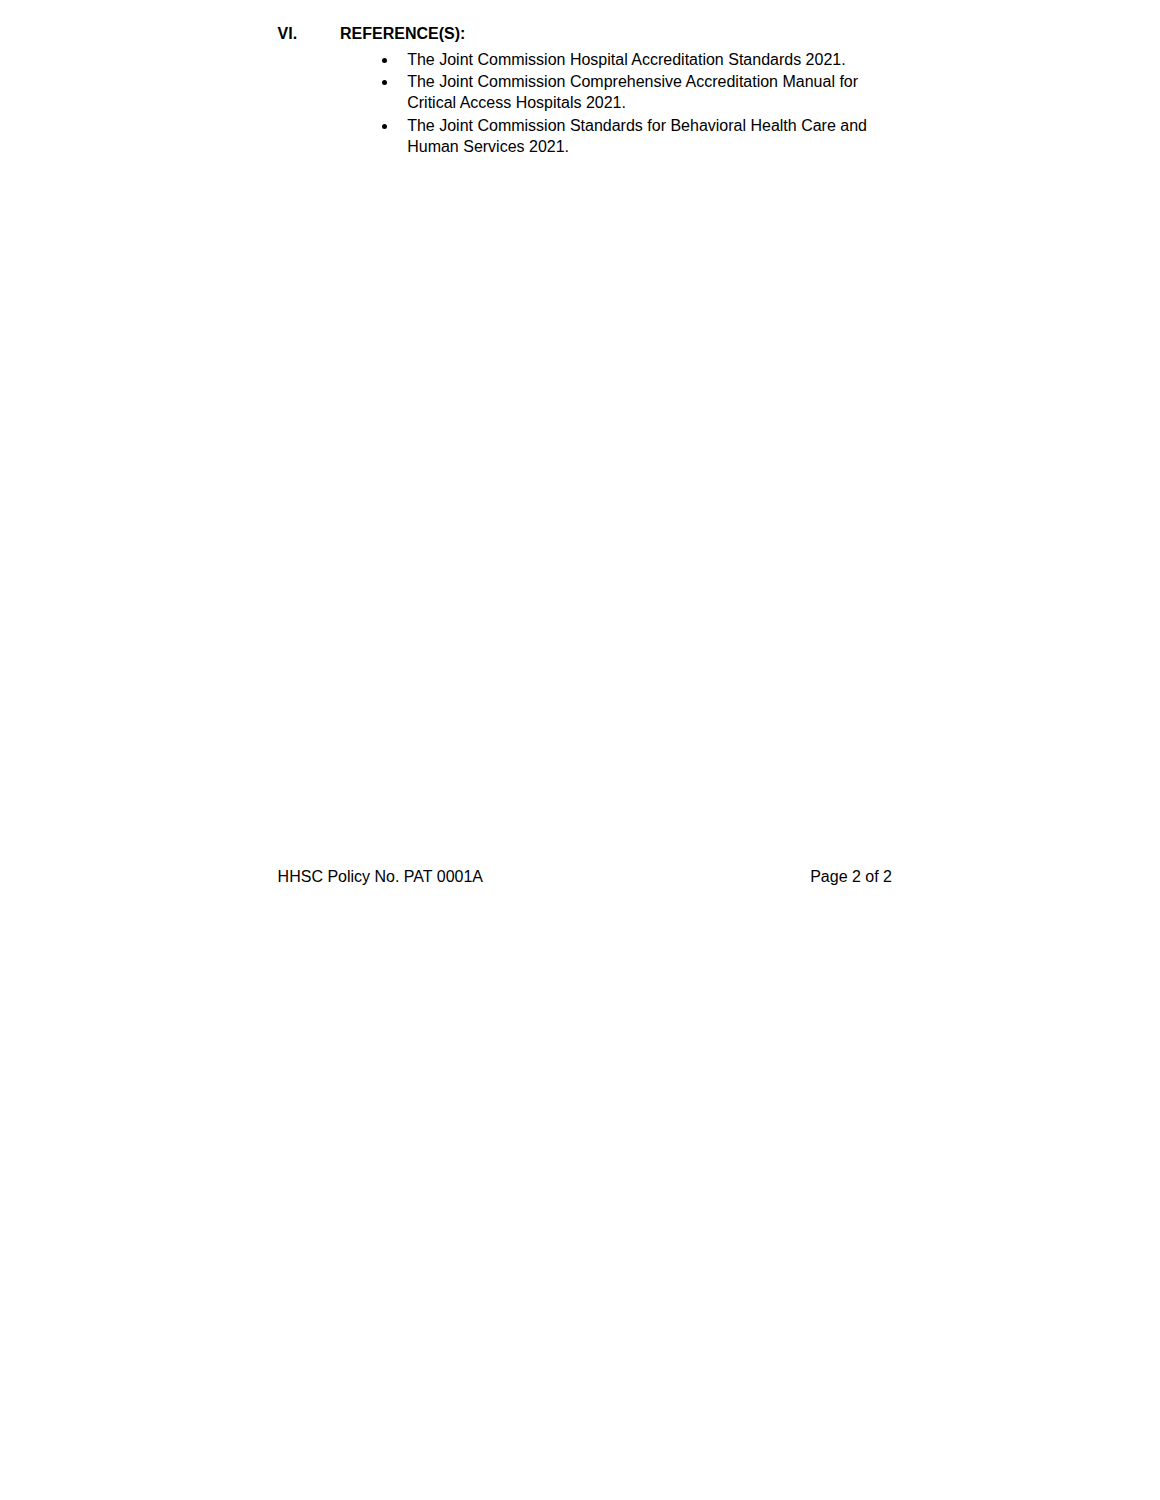VI. REFERENCE(S):
The Joint Commission Hospital Accreditation Standards 2021.
The Joint Commission Comprehensive Accreditation Manual for Critical Access Hospitals 2021.
The Joint Commission Standards for Behavioral Health Care and Human Services 2021.
HHSC Policy No. PAT 0001A Page 2 of 2